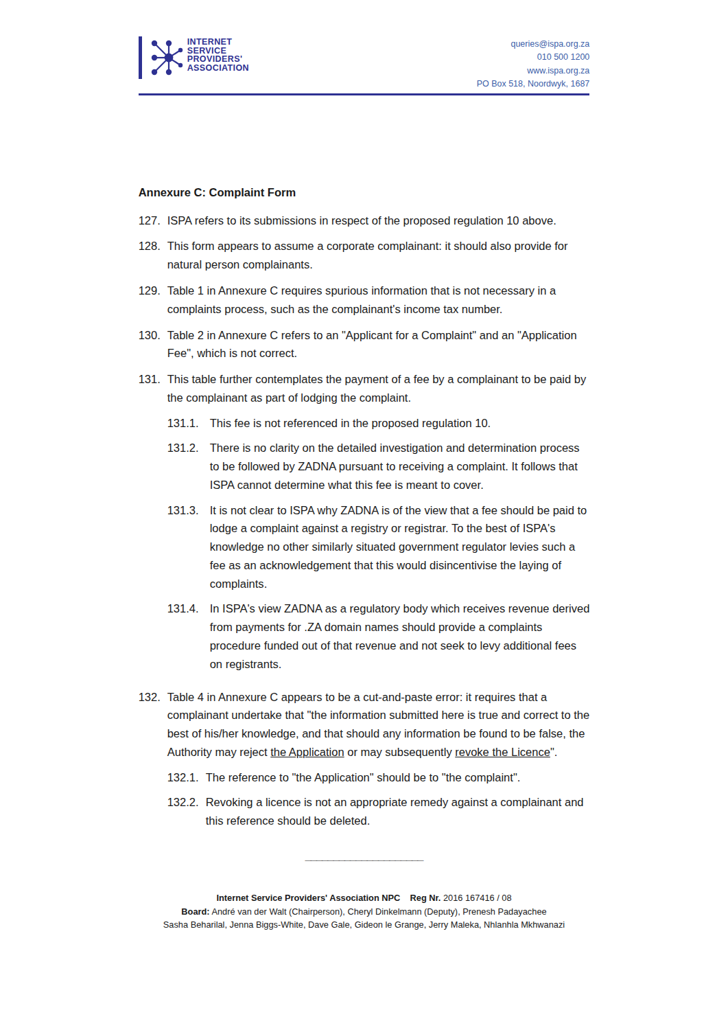Internet Service Providers' Association
queries@ispa.org.za
010 500 1200
www.ispa.org.za
PO Box 518, Noordwyk, 1687
Annexure C: Complaint Form
127. ISPA refers to its submissions in respect of the proposed regulation 10 above.
128. This form appears to assume a corporate complainant: it should also provide for natural person complainants.
129. Table 1 in Annexure C requires spurious information that is not necessary in a complaints process, such as the complainant's income tax number.
130. Table 2 in Annexure C refers to an "Applicant for a Complaint" and an "Application Fee", which is not correct.
131. This table further contemplates the payment of a fee by a complainant to be paid by the complainant as part of lodging the complaint.
131.1. This fee is not referenced in the proposed regulation 10.
131.2. There is no clarity on the detailed investigation and determination process to be followed by ZADNA pursuant to receiving a complaint. It follows that ISPA cannot determine what this fee is meant to cover.
131.3. It is not clear to ISPA why ZADNA is of the view that a fee should be paid to lodge a complaint against a registry or registrar. To the best of ISPA's knowledge no other similarly situated government regulator levies such a fee as an acknowledgement that this would disincentivise the laying of complaints.
131.4. In ISPA's view ZADNA as a regulatory body which receives revenue derived from payments for .ZA domain names should provide a complaints procedure funded out of that revenue and not seek to levy additional fees on registrants.
132. Table 4 in Annexure C appears to be a cut-and-paste error: it requires that a complainant undertake that "the information submitted here is true and correct to the best of his/her knowledge, and that should any information be found to be false, the Authority may reject the Application or may subsequently revoke the Licence".
132.1. The reference to "the Application" should be to "the complaint".
132.2. Revoking a licence is not an appropriate remedy against a complainant and this reference should be deleted.
_____________________
Internet Service Providers' Association NPC Reg Nr. 2016 167416 / 08
Board: André van der Walt (Chairperson), Cheryl Dinkelmann (Deputy), Prenesh Padayachee
Sasha Beharilal, Jenna Biggs-White, Dave Gale, Gideon le Grange, Jerry Maleka, Nhlanhla Mkhwanazi